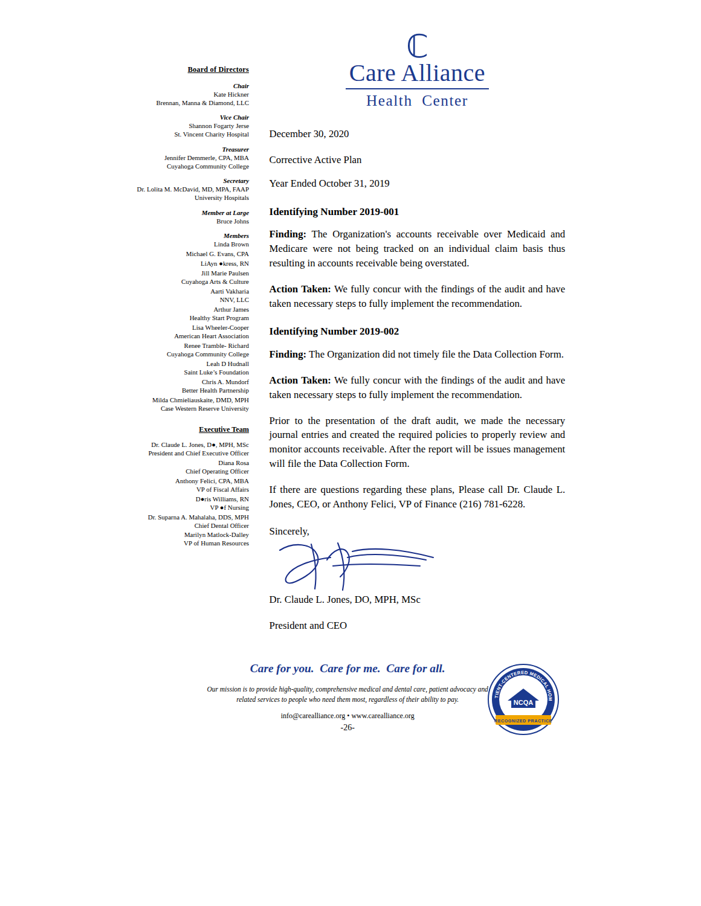Board of Directors
Chair
Kate Hickner
Brennan, Manna & Diamond, LLC
Vice Chair
Shannon Fogarty Jerse
St. Vincent Charity Hospital
Treasurer
Jennifer Demmerle, CPA, MBA
Cuyahoga Community College
Secretary
Dr. Lolita M. McDavid, MD, MPA, FAAP
University Hospitals
Member at Large
Bruce Johns
Members
Linda Brown
Michael G. Evans, CPA
LiAyn ●kress, RN
Jill Marie Paulsen
Cuyahoga Arts & Culture
Aarti Vakharia
NNV, LLC
Arthur James
Healthy Start Program
Lisa Wheeler-Cooper
American Heart Association
Renee Tramble- Richard
Cuyahoga Community College
Leah D Hudnall
Saint Luke’s Foundation
Chris A. Mundorf
Better Health Partnership
Milda Chmieliauskaite, DMD, MPH
Case Western Reserve University
Executive Team
Dr. Claude L. Jones, D●, MPH, MSc
President and Chief Executive Officer
Diana Rosa
Chief Operating Officer
Anthony Felici, CPA, MBA
VP of Fiscal Affairs
D●ris Williams, RN
VP ●f Nursing
Dr. Suparna A. Mahalaha, DDS, MPH
Chief Dental Officer
Marilyn Matlock-Dalley
VP of Human Resources
ℂ
Care Alliance
Health Center
December 30, 2020
Corrective Active Plan
Year Ended October 31, 2019
Identifying Number 2019-001
Finding: The Organization's accounts receivable over Medicaid and Medicare were not being tracked on an individual claim basis thus resulting in accounts receivable being overstated.
Action Taken: We fully concur with the findings of the audit and have taken necessary steps to fully implement the recommendation.
Identifying Number 2019-002
Finding: The Organization did not timely file the Data Collection Form.
Action Taken: We fully concur with the findings of the audit and have taken necessary steps to fully implement the recommendation.
Prior to the presentation of the draft audit, we made the necessary journal entries and created the required policies to properly review and monitor accounts receivable. After the report will be issues management will file the Data Collection Form.
If there are questions regarding these plans, Please call Dr. Claude L. Jones, CEO, or Anthony Felici, VP of Finance (216) 781-6228.
Sincerely,
Dr. Claude L. Jones, DO, MPH, MSc
President and CEO
Care for you. Care for me. Care for all.
Our mission is to provide high-quality, comprehensive medical and dental care, patient advocacy and related services to people who need them most, regardless of their ability to pay.
info@carealliance.org • www.carealliance.org
-26-
PATIENT-CENTERED MEDICAL HOME RECOGNIZED PRACTICE NCQA